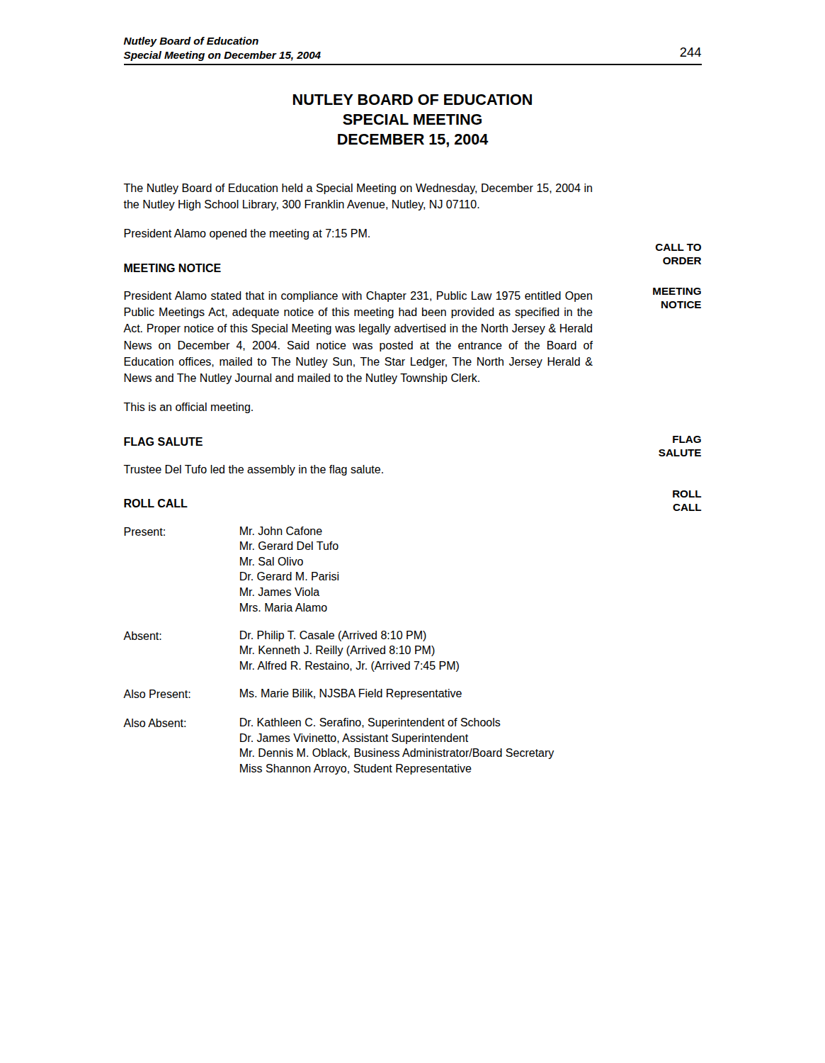Nutley Board of Education
Special Meeting on December 15, 2004
244
NUTLEY BOARD OF EDUCATION
SPECIAL MEETING
DECEMBER 15, 2004
The Nutley Board of Education held a Special Meeting on Wednesday, December 15, 2004 in the Nutley High School Library, 300 Franklin Avenue, Nutley, NJ 07110.
President Alamo opened the meeting at 7:15 PM.
MEETING NOTICE
President Alamo stated that in compliance with Chapter 231, Public Law 1975 entitled Open Public Meetings Act, adequate notice of this meeting had been provided as specified in the Act. Proper notice of this Special Meeting was legally advertised in the North Jersey & Herald News on December 4, 2004. Said notice was posted at the entrance of the Board of Education offices, mailed to The Nutley Sun, The Star Ledger, The North Jersey Herald & News and The Nutley Journal and mailed to the Nutley Township Clerk.
This is an official meeting.
FLAG SALUTE
Trustee Del Tufo led the assembly in the flag salute.
ROLL CALL
| Present: | Mr. John Cafone Mr. Gerard Del Tufo Mr. Sal Olivo Dr. Gerard M. Parisi Mr. James Viola Mrs. Maria Alamo |
| Absent: | Dr. Philip T. Casale (Arrived 8:10 PM) Mr. Kenneth J. Reilly (Arrived 8:10 PM) Mr. Alfred R. Restaino, Jr. (Arrived 7:45 PM) |
| Also Present: | Ms. Marie Bilik, NJSBA Field Representative |
| Also Absent: | Dr. Kathleen C. Serafino, Superintendent of Schools Dr. James Vivinetto, Assistant Superintendent Mr. Dennis M. Oblack, Business Administrator/Board Secretary Miss Shannon Arroyo, Student Representative |
CALL TO
ORDER
MEETING
NOTICE
FLAG
SALUTE
ROLL
CALL